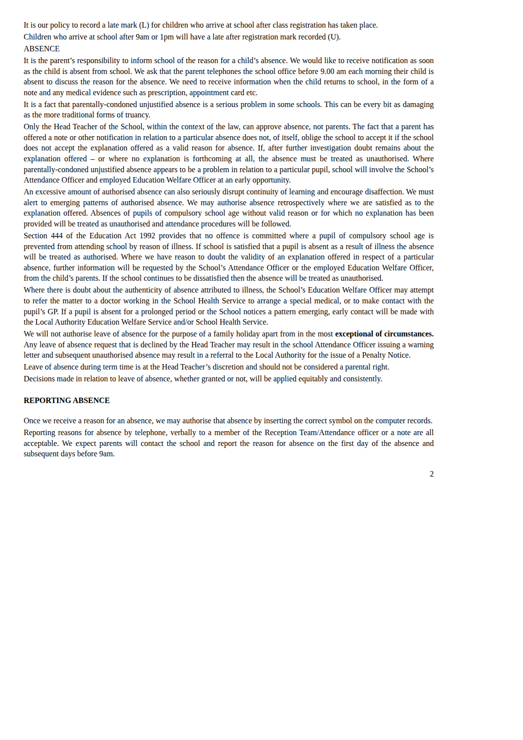It is our policy to record a late mark (L) for children who arrive at school after class registration has taken place.
Children who arrive at school after 9am or 1pm will have a late after registration mark recorded (U).
Absence
It is the parent’s responsibility to inform school of the reason for a child’s absence. We would like to receive notification as soon as the child is absent from school. We ask that the parent telephones the school office before 9.00 am each morning their child is absent to discuss the reason for the absence. We need to receive information when the child returns to school, in the form of a note and any medical evidence such as prescription, appointment card etc.
It is a fact that parentally-condoned unjustified absence is a serious problem in some schools. This can be every bit as damaging as the more traditional forms of truancy.
Only the Head Teacher of the School, within the context of the law, can approve absence, not parents. The fact that a parent has offered a note or other notification in relation to a particular absence does not, of itself, oblige the school to accept it if the school does not accept the explanation offered as a valid reason for absence. If, after further investigation doubt remains about the explanation offered – or where no explanation is forthcoming at all, the absence must be treated as unauthorised. Where parentally-condoned unjustified absence appears to be a problem in relation to a particular pupil, school will involve the School’s Attendance Officer and employed Education Welfare Officer at an early opportunity.
An excessive amount of authorised absence can also seriously disrupt continuity of learning and encourage disaffection. We must alert to emerging patterns of authorised absence. We may authorise absence retrospectively where we are satisfied as to the explanation offered. Absences of pupils of compulsory school age without valid reason or for which no explanation has been provided will be treated as unauthorised and attendance procedures will be followed.
Section 444 of the Education Act 1992 provides that no offence is committed where a pupil of compulsory school age is prevented from attending school by reason of illness. If school is satisfied that a pupil is absent as a result of illness the absence will be treated as authorised. Where we have reason to doubt the validity of an explanation offered in respect of a particular absence, further information will be requested by the School’s Attendance Officer or the employed Education Welfare Officer, from the child’s parents. If the school continues to be dissatisfied then the absence will be treated as unauthorised.
Where there is doubt about the authenticity of absence attributed to illness, the School’s Education Welfare Officer may attempt to refer the matter to a doctor working in the School Health Service to arrange a special medical, or to make contact with the pupil’s GP. If a pupil is absent for a prolonged period or the School notices a pattern emerging, early contact will be made with the Local Authority Education Welfare Service and/or School Health Service.
We will not authorise leave of absence for the purpose of a family holiday apart from in the most exceptional of circumstances. Any leave of absence request that is declined by the Head Teacher may result in the school Attendance Officer issuing a warning letter and subsequent unauthorised absence may result in a referral to the Local Authority for the issue of a Penalty Notice.
Leave of absence during term time is at the Head Teacher’s discretion and should not be considered a parental right.
Decisions made in relation to leave of absence, whether granted or not, will be applied equitably and consistently.
Reporting Absence
Once we receive a reason for an absence, we may authorise that absence by inserting the correct symbol on the computer records.
Reporting reasons for absence by telephone, verbally to a member of the Reception Team/Attendance officer or a note are all acceptable. We expect parents will contact the school and report the reason for absence on the first day of the absence and subsequent days before 9am.
2